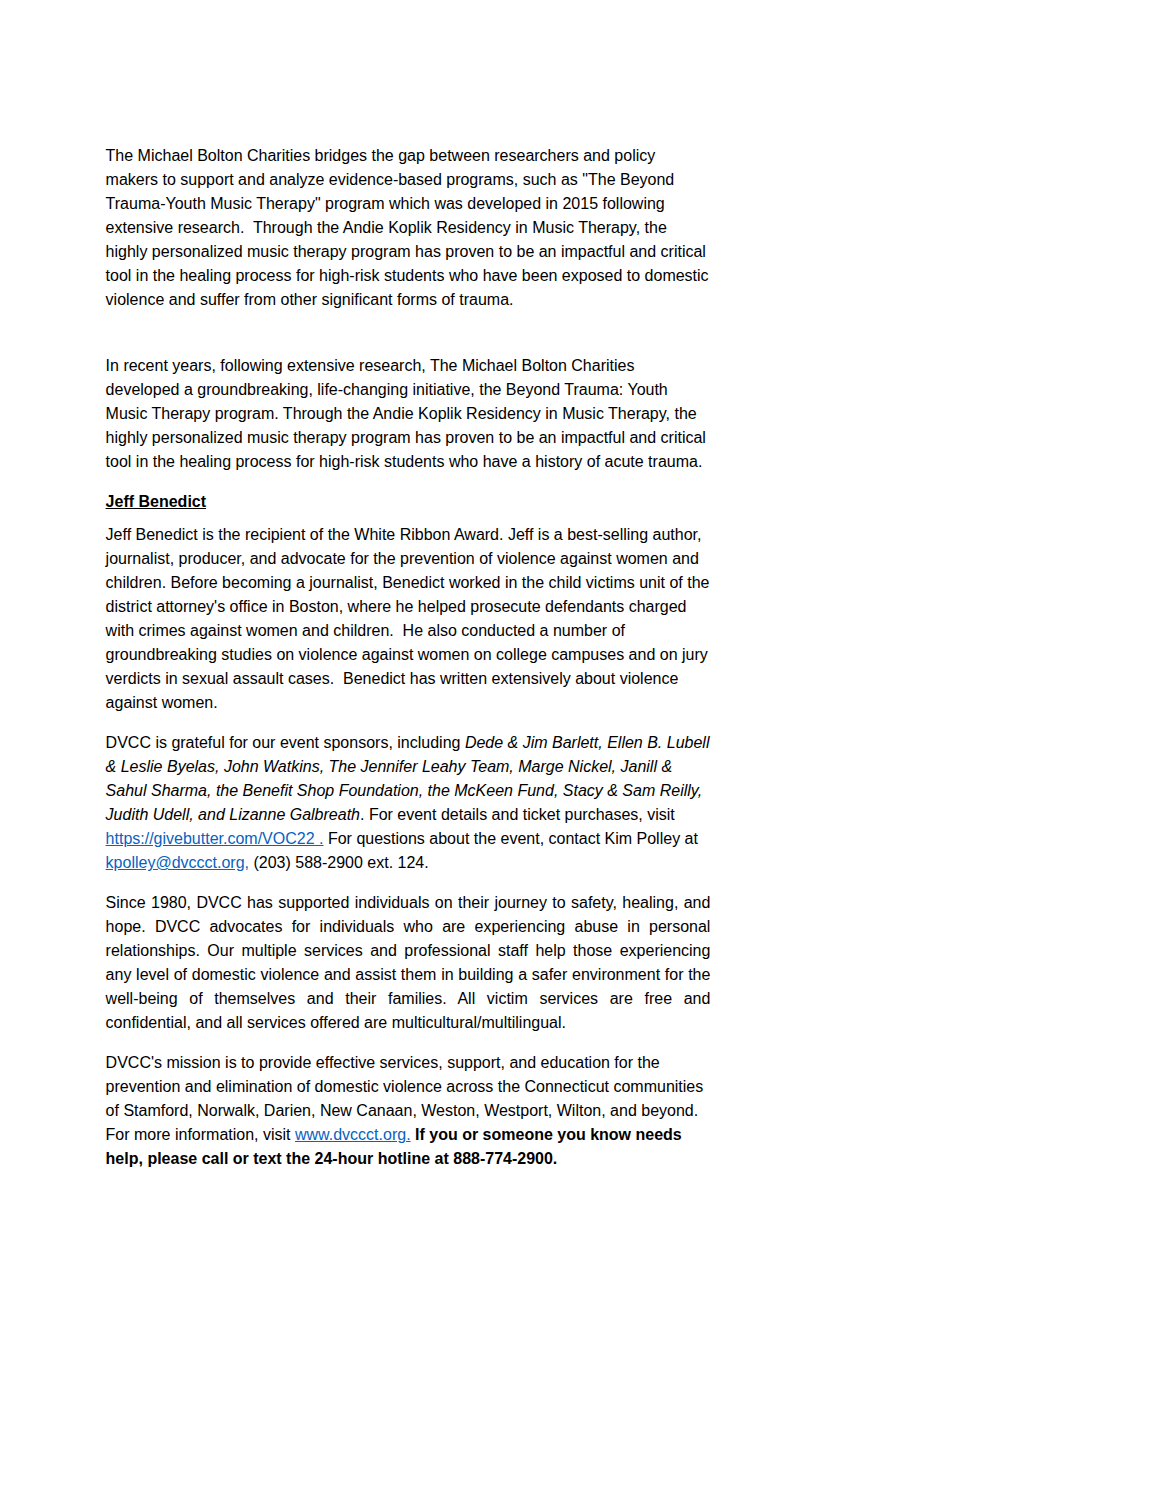The Michael Bolton Charities bridges the gap between researchers and policy makers to support and analyze evidence-based programs, such as "The Beyond Trauma-Youth Music Therapy" program which was developed in 2015 following extensive research. Through the Andie Koplik Residency in Music Therapy, the highly personalized music therapy program has proven to be an impactful and critical tool in the healing process for high-risk students who have been exposed to domestic violence and suffer from other significant forms of trauma.
In recent years, following extensive research, The Michael Bolton Charities developed a groundbreaking, life-changing initiative, the Beyond Trauma: Youth Music Therapy program. Through the Andie Koplik Residency in Music Therapy, the highly personalized music therapy program has proven to be an impactful and critical tool in the healing process for high-risk students who have a history of acute trauma.
Jeff Benedict
Jeff Benedict is the recipient of the White Ribbon Award. Jeff is a best-selling author, journalist, producer, and advocate for the prevention of violence against women and children. Before becoming a journalist, Benedict worked in the child victims unit of the district attorney's office in Boston, where he helped prosecute defendants charged with crimes against women and children. He also conducted a number of groundbreaking studies on violence against women on college campuses and on jury verdicts in sexual assault cases. Benedict has written extensively about violence against women.
DVCC is grateful for our event sponsors, including Dede & Jim Barlett, Ellen B. Lubell & Leslie Byelas, John Watkins, The Jennifer Leahy Team, Marge Nickel, Janill & Sahul Sharma, the Benefit Shop Foundation, the McKeen Fund, Stacy & Sam Reilly, Judith Udell, and Lizanne Galbreath. For event details and ticket purchases, visit https://givebutter.com/VOC22 . For questions about the event, contact Kim Polley at kpolley@dvccct.org, (203) 588-2900 ext. 124.
Since 1980, DVCC has supported individuals on their journey to safety, healing, and hope. DVCC advocates for individuals who are experiencing abuse in personal relationships. Our multiple services and professional staff help those experiencing any level of domestic violence and assist them in building a safer environment for the well-being of themselves and their families. All victim services are free and confidential, and all services offered are multicultural/multilingual.
DVCC's mission is to provide effective services, support, and education for the prevention and elimination of domestic violence across the Connecticut communities of Stamford, Norwalk, Darien, New Canaan, Weston, Westport, Wilton, and beyond. For more information, visit www.dvccct.org. If you or someone you know needs help, please call or text the 24-hour hotline at 888-774-2900.